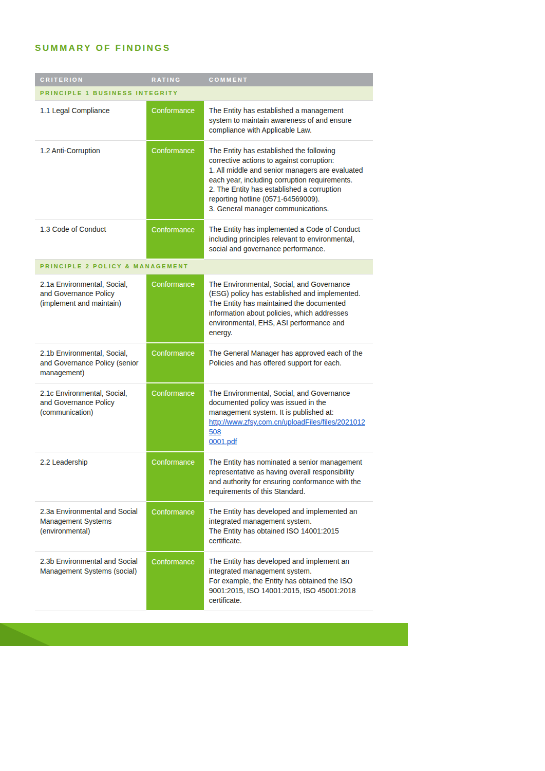Summary of Findings
| Criterion | Rating | Comment |
| --- | --- | --- |
| Principle 1 Business Integrity |
| 1.1 Legal Compliance | Conformance | The Entity has established a management system to maintain awareness of and ensure compliance with Applicable Law. |
| 1.2 Anti-Corruption | Conformance | The Entity has established the following corrective actions to against corruption: 1. All middle and senior managers are evaluated each year, including corruption requirements. 2. The Entity has established a corruption reporting hotline (0571-64569009). 3. General manager communications. |
| 1.3 Code of Conduct | Conformance | The Entity has implemented a Code of Conduct including principles relevant to environmental, social and governance performance. |
| Principle 2 Policy & Management |
| 2.1a Environmental, Social, and Governance Policy (implement and maintain) | Conformance | The Environmental, Social, and Governance (ESG) policy has established and implemented. The Entity has maintained the documented information about policies, which addresses environmental, EHS, ASI performance and energy. |
| 2.1b Environmental, Social, and Governance Policy (senior management) | Conformance | The General Manager has approved each of the Policies and has offered support for each. |
| 2.1c Environmental, Social, and Governance Policy (communication) | Conformance | The Environmental, Social, and Governance documented policy was issued in the management system. It is published at: http://www.zfsy.com.cn/uploadFiles/files/2021012508 0001.pdf |
| 2.2 Leadership | Conformance | The Entity has nominated a senior management representative as having overall responsibility and authority for ensuring conformance with the requirements of this Standard. |
| 2.3a Environmental and Social Management Systems (environmental) | Conformance | The Entity has developed and implemented an integrated management system. The Entity has obtained ISO 14001:2015 certificate. |
| 2.3b Environmental and Social Management Systems (social) | Conformance | The Entity has developed and implement an integrated management system. For example, the Entity has obtained the ISO 9001:2015, ISO 14001:2015, ISO 45001:2018 certificate. |